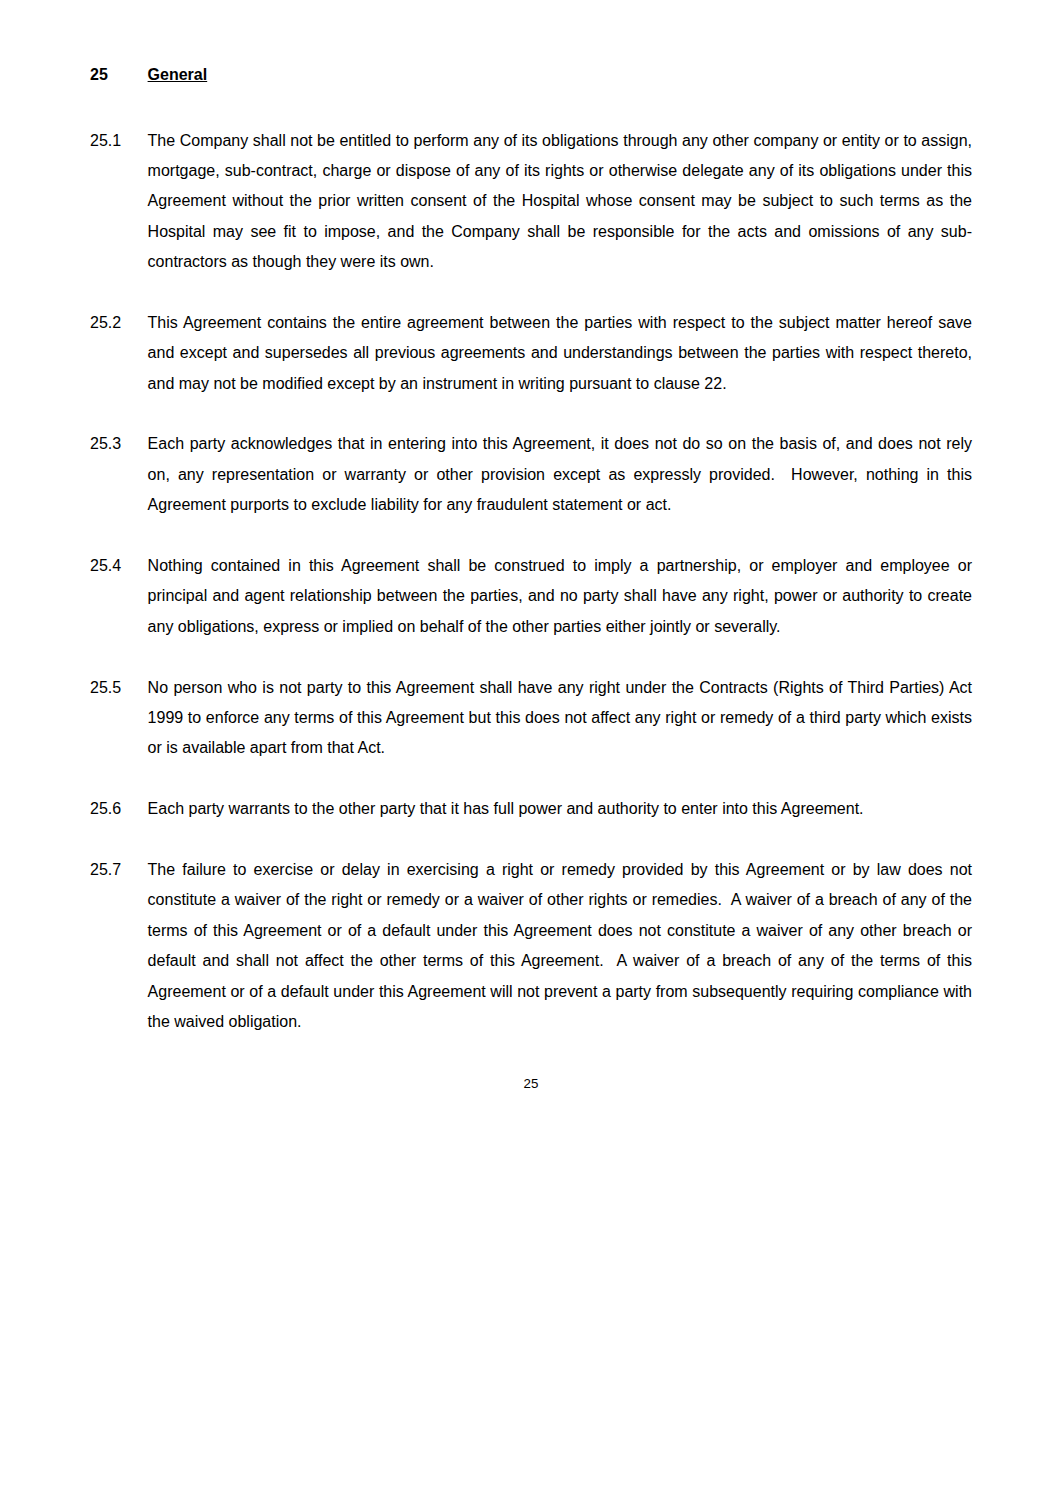25 General
25.1
The Company shall not be entitled to perform any of its obligations through any other company or entity or to assign, mortgage, sub-contract, charge or dispose of any of its rights or otherwise delegate any of its obligations under this Agreement without the prior written consent of the Hospital whose consent may be subject to such terms as the Hospital may see fit to impose, and the Company shall be responsible for the acts and omissions of any sub-contractors as though they were its own.
25.2
This Agreement contains the entire agreement between the parties with respect to the subject matter hereof save and except and supersedes all previous agreements and understandings between the parties with respect thereto, and may not be modified except by an instrument in writing pursuant to clause 22.
25.3
Each party acknowledges that in entering into this Agreement, it does not do so on the basis of, and does not rely on, any representation or warranty or other provision except as expressly provided. However, nothing in this Agreement purports to exclude liability for any fraudulent statement or act.
25.4
Nothing contained in this Agreement shall be construed to imply a partnership, or employer and employee or principal and agent relationship between the parties, and no party shall have any right, power or authority to create any obligations, express or implied on behalf of the other parties either jointly or severally.
25.5
No person who is not party to this Agreement shall have any right under the Contracts (Rights of Third Parties) Act 1999 to enforce any terms of this Agreement but this does not affect any right or remedy of a third party which exists or is available apart from that Act.
25.6
Each party warrants to the other party that it has full power and authority to enter into this Agreement.
25.7
The failure to exercise or delay in exercising a right or remedy provided by this Agreement or by law does not constitute a waiver of the right or remedy or a waiver of other rights or remedies. A waiver of a breach of any of the terms of this Agreement or of a default under this Agreement does not constitute a waiver of any other breach or default and shall not affect the other terms of this Agreement. A waiver of a breach of any of the terms of this Agreement or of a default under this Agreement will not prevent a party from subsequently requiring compliance with the waived obligation.
25